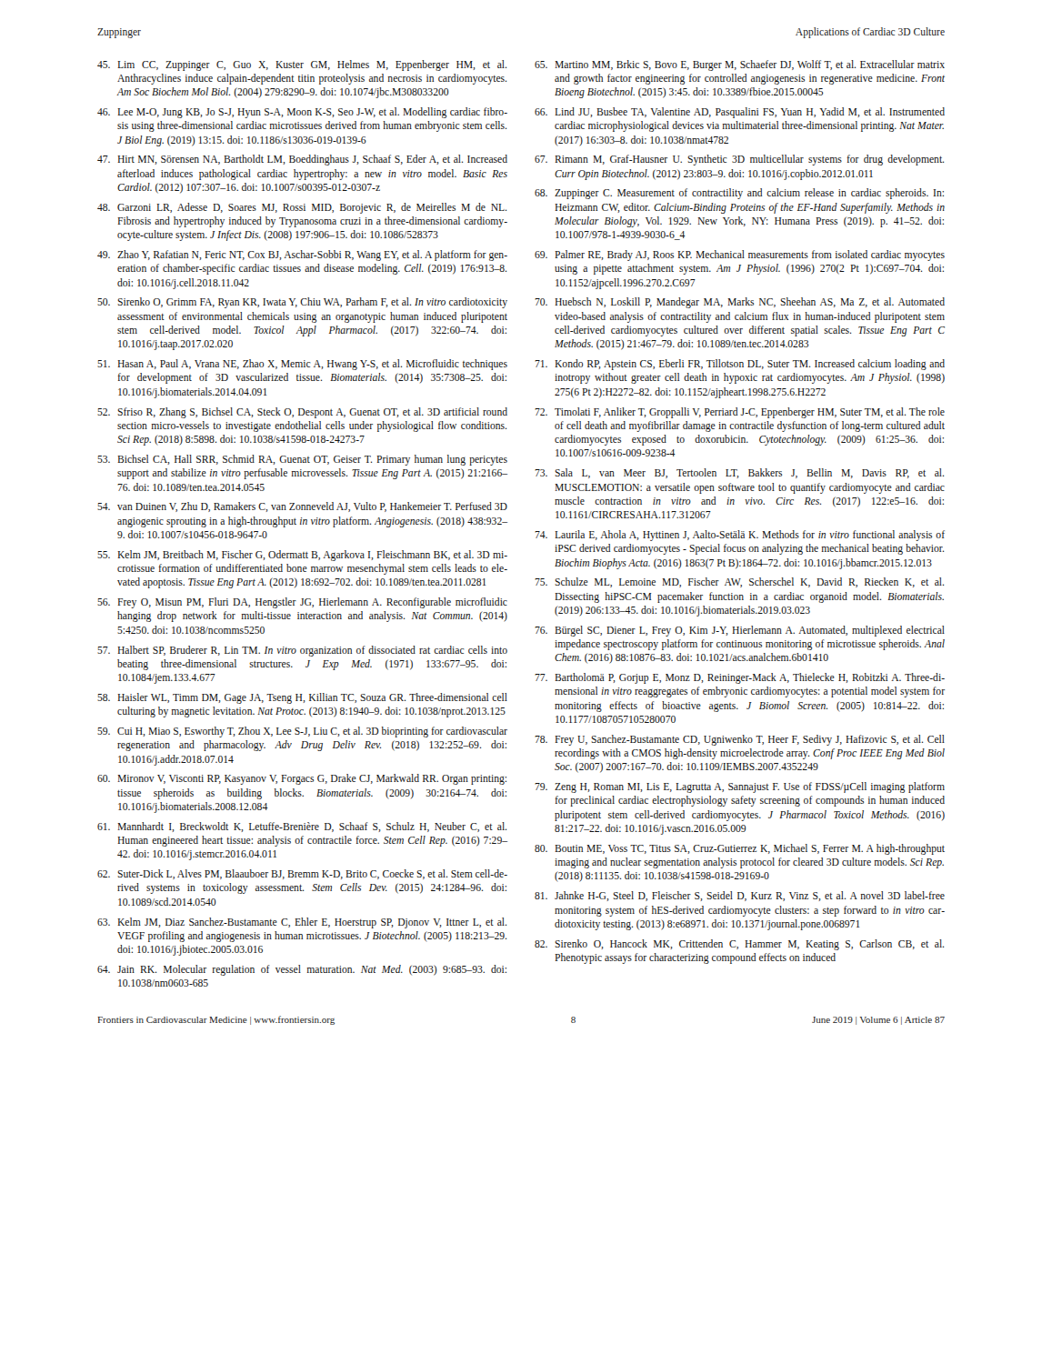Zuppinger
Applications of Cardiac 3D Culture
Lim CC, Zuppinger C, Guo X, Kuster GM, Helmes M, Eppenberger HM, et al. Anthracyclines induce calpain-dependent titin proteolysis and necrosis in cardiomyocytes. Am Soc Biochem Mol Biol. (2004) 279:8290–9. doi: 10.1074/jbc.M308033200
Lee M-O, Jung KB, Jo S-J, Hyun S-A, Moon K-S, Seo J-W, et al. Modelling cardiac fibrosis using three-dimensional cardiac microtissues derived from human embryonic stem cells. J Biol Eng. (2019) 13:15. doi: 10.1186/s13036-019-0139-6
Hirt MN, Sörensen NA, Bartholdt LM, Boeddinghaus J, Schaaf S, Eder A, et al. Increased afterload induces pathological cardiac hypertrophy: a new in vitro model. Basic Res Cardiol. (2012) 107:307–16. doi: 10.1007/s00395-012-0307-z
Garzoni LR, Adesse D, Soares MJ, Rossi MID, Borojevic R, de Meirelles M de NL. Fibrosis and hypertrophy induced by Trypanosoma cruzi in a three-dimensional cardiomyocyte-culture system. J Infect Dis. (2008) 197:906–15. doi: 10.1086/528373
Zhao Y, Rafatian N, Feric NT, Cox BJ, Aschar-Sobbi R, Wang EY, et al. A platform for generation of chamber-specific cardiac tissues and disease modeling. Cell. (2019) 176:913–8. doi: 10.1016/j.cell.2018.11.042
Sirenko O, Grimm FA, Ryan KR, Iwata Y, Chiu WA, Parham F, et al. In vitro cardiotoxicity assessment of environmental chemicals using an organotypic human induced pluripotent stem cell-derived model. Toxicol Appl Pharmacol. (2017) 322:60–74. doi: 10.1016/j.taap.2017.02.020
Hasan A, Paul A, Vrana NE, Zhao X, Memic A, Hwang Y-S, et al. Microfluidic techniques for development of 3D vascularized tissue. Biomaterials. (2014) 35:7308–25. doi: 10.1016/j.biomaterials.2014.04.091
Sfriso R, Zhang S, Bichsel CA, Steck O, Despont A, Guenat OT, et al. 3D artificial round section micro-vessels to investigate endothelial cells under physiological flow conditions. Sci Rep. (2018) 8:5898. doi: 10.1038/s41598-018-24273-7
Bichsel CA, Hall SRR, Schmid RA, Guenat OT, Geiser T. Primary human lung pericytes support and stabilize in vitro perfusable microvessels. Tissue Eng Part A. (2015) 21:2166–76. doi: 10.1089/ten.tea.2014.0545
van Duinen V, Zhu D, Ramakers C, van Zonneveld AJ, Vulto P, Hankemeier T. Perfused 3D angiogenic sprouting in a high-throughput in vitro platform. Angiogenesis. (2018) 438:932–9. doi: 10.1007/s10456-018-9647-0
Kelm JM, Breitbach M, Fischer G, Odermatt B, Agarkova I, Fleischmann BK, et al. 3D microtissue formation of undifferentiated bone marrow mesenchymal stem cells leads to elevated apoptosis. Tissue Eng Part A. (2012) 18:692–702. doi: 10.1089/ten.tea.2011.0281
Frey O, Misun PM, Fluri DA, Hengstler JG, Hierlemann A. Reconfigurable microfluidic hanging drop network for multi-tissue interaction and analysis. Nat Commun. (2014) 5:4250. doi: 10.1038/ncomms5250
Halbert SP, Bruderer R, Lin TM. In vitro organization of dissociated rat cardiac cells into beating three-dimensional structures. J Exp Med. (1971) 133:677–95. doi: 10.1084/jem.133.4.677
Haisler WL, Timm DM, Gage JA, Tseng H, Killian TC, Souza GR. Three-dimensional cell culturing by magnetic levitation. Nat Protoc. (2013) 8:1940–9. doi: 10.1038/nprot.2013.125
Cui H, Miao S, Esworthy T, Zhou X, Lee S-J, Liu C, et al. 3D bioprinting for cardiovascular regeneration and pharmacology. Adv Drug Deliv Rev. (2018) 132:252–69. doi: 10.1016/j.addr.2018.07.014
Mironov V, Visconti RP, Kasyanov V, Forgacs G, Drake CJ, Markwald RR. Organ printing: tissue spheroids as building blocks. Biomaterials. (2009) 30:2164–74. doi: 10.1016/j.biomaterials.2008.12.084
Mannhardt I, Breckwoldt K, Letuffe-Brenière D, Schaaf S, Schulz H, Neuber C, et al. Human engineered heart tissue: analysis of contractile force. Stem Cell Rep. (2016) 7:29–42. doi: 10.1016/j.stemcr.2016.04.011
Suter-Dick L, Alves PM, Blaauboer BJ, Bremm K-D, Brito C, Coecke S, et al. Stem cell-derived systems in toxicology assessment. Stem Cells Dev. (2015) 24:1284–96. doi: 10.1089/scd.2014.0540
Kelm JM, Diaz Sanchez-Bustamante C, Ehler E, Hoerstrup SP, Djonov V, Ittner L, et al. VEGF profiling and angiogenesis in human microtissues. J Biotechnol. (2005) 118:213–29. doi: 10.1016/j.jbiotec.2005.03.016
Jain RK. Molecular regulation of vessel maturation. Nat Med. (2003) 9:685–93. doi: 10.1038/nm0603-685
Martino MM, Brkic S, Bovo E, Burger M, Schaefer DJ, Wolff T, et al. Extracellular matrix and growth factor engineering for controlled angiogenesis in regenerative medicine. Front Bioeng Biotechnol. (2015) 3:45. doi: 10.3389/fbioe.2015.00045
Lind JU, Busbee TA, Valentine AD, Pasqualini FS, Yuan H, Yadid M, et al. Instrumented cardiac microphysiological devices via multimaterial three-dimensional printing. Nat Mater. (2017) 16:303–8. doi: 10.1038/nmat4782
Rimann M, Graf-Hausner U. Synthetic 3D multicellular systems for drug development. Curr Opin Biotechnol. (2012) 23:803–9. doi: 10.1016/j.copbio.2012.01.011
Zuppinger C. Measurement of contractility and calcium release in cardiac spheroids. In: Heizmann CW, editor. Calcium-Binding Proteins of the EF-Hand Superfamily. Methods in Molecular Biology, Vol. 1929. New York, NY: Humana Press (2019). p. 41–52. doi: 10.1007/978-1-4939-9030-6_4
Palmer RE, Brady AJ, Roos KP. Mechanical measurements from isolated cardiac myocytes using a pipette attachment system. Am J Physiol. (1996) 270(2 Pt 1):C697–704. doi: 10.1152/ajpcell.1996.270.2.C697
Huebsch N, Loskill P, Mandegar MA, Marks NC, Sheehan AS, Ma Z, et al. Automated video-based analysis of contractility and calcium flux in human-induced pluripotent stem cell-derived cardiomyocytes cultured over different spatial scales. Tissue Eng Part C Methods. (2015) 21:467–79. doi: 10.1089/ten.tec.2014.0283
Kondo RP, Apstein CS, Eberli FR, Tillotson DL, Suter TM. Increased calcium loading and inotropy without greater cell death in hypoxic rat cardiomyocytes. Am J Physiol. (1998) 275(6 Pt 2):H2272–82. doi: 10.1152/ajpheart.1998.275.6.H2272
Timolati F, Anliker T, Groppalli V, Perriard J-C, Eppenberger HM, Suter TM, et al. The role of cell death and myofibrillar damage in contractile dysfunction of long-term cultured adult cardiomyocytes exposed to doxorubicin. Cytotechnology. (2009) 61:25–36. doi: 10.1007/s10616-009-9238-4
Sala L, van Meer BJ, Tertoolen LT, Bakkers J, Bellin M, Davis RP, et al. MUSCLEMOTION: a versatile open software tool to quantify cardiomyocyte and cardiac muscle contraction in vitro and in vivo. Circ Res. (2017) 122:e5–16. doi: 10.1161/CIRCRESAHA.117.312067
Laurila E, Ahola A, Hyttinen J, Aalto-Setälä K. Methods for in vitro functional analysis of iPSC derived cardiomyocytes - Special focus on analyzing the mechanical beating behavior. Biochim Biophys Acta. (2016) 1863(7 Pt B):1864–72. doi: 10.1016/j.bbamcr.2015.12.013
Schulze ML, Lemoine MD, Fischer AW, Scherschel K, David R, Riecken K, et al. Dissecting hiPSC-CM pacemaker function in a cardiac organoid model. Biomaterials. (2019) 206:133–45. doi: 10.1016/j.biomaterials.2019.03.023
Bürgel SC, Diener L, Frey O, Kim J-Y, Hierlemann A. Automated, multiplexed electrical impedance spectroscopy platform for continuous monitoring of microtissue spheroids. Anal Chem. (2016) 88:10876–83. doi: 10.1021/acs.analchem.6b01410
Bartholomä P, Gorjup E, Monz D, Reininger-Mack A, Thielecke H, Robitzki A. Three-dimensional in vitro reaggregates of embryonic cardiomyocytes: a potential model system for monitoring effects of bioactive agents. J Biomol Screen. (2005) 10:814–22. doi: 10.1177/1087057105280070
Frey U, Sanchez-Bustamante CD, Ugniwenko T, Heer F, Sedivy J, Hafizovic S, et al. Cell recordings with a CMOS high-density microelectrode array. Conf Proc IEEE Eng Med Biol Soc. (2007) 2007:167–70. doi: 10.1109/IEMBS.2007.4352249
Zeng H, Roman MI, Lis E, Lagrutta A, Sannajust F. Use of FDSS/µCell imaging platform for preclinical cardiac electrophysiology safety screening of compounds in human induced pluripotent stem cell-derived cardiomyocytes. J Pharmacol Toxicol Methods. (2016) 81:217–22. doi: 10.1016/j.vascn.2016.05.009
Boutin ME, Voss TC, Titus SA, Cruz-Gutierrez K, Michael S, Ferrer M. A high-throughput imaging and nuclear segmentation analysis protocol for cleared 3D culture models. Sci Rep. (2018) 8:11135. doi: 10.1038/s41598-018-29169-0
Jahnke H-G, Steel D, Fleischer S, Seidel D, Kurz R, Vinz S, et al. A novel 3D label-free monitoring system of hES-derived cardiomyocyte clusters: a step forward to in vitro cardiotoxicity testing. (2013) 8:e68971. doi: 10.1371/journal.pone.0068971
Sirenko O, Hancock MK, Crittenden C, Hammer M, Keating S, Carlson CB, et al. Phenotypic assays for characterizing compound effects on induced
Frontiers in Cardiovascular Medicine | www.frontiersin.org
8
June 2019 | Volume 6 | Article 87